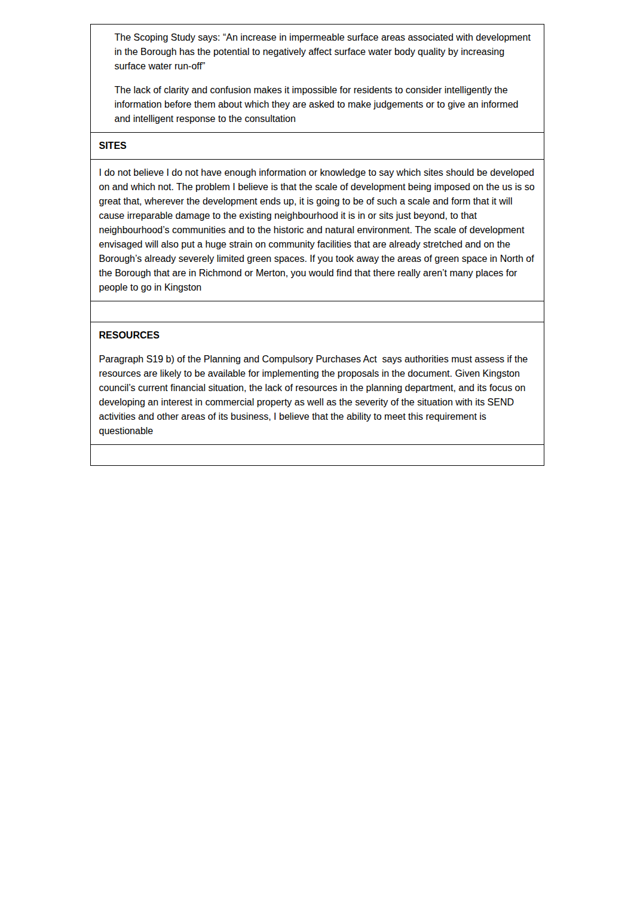| The Scoping Study says: “An increase in impermeable surface areas associated with development in the Borough has the potential to negatively affect surface water body quality by increasing surface water run-off” The lack of clarity and confusion makes it impossible for residents to consider intelligently the information before them about which they are asked to make judgements or to give an informed and intelligent response to the consultation |
| SITES |
| I do not believe I do not have enough information or knowledge to say which sites should be developed on and which not. The problem I believe is that the scale of development being imposed on the us is so great that, wherever the development ends up, it is going to be of such a scale and form that it will cause irreparable damage to the existing neighbourhood it is in or sits just beyond, to that neighbourhood’s communities and to the historic and natural environment. The scale of development envisaged will also put a huge strain on community facilities that are already stretched and on the Borough’s already severely limited green spaces. If you took away the areas of green space in North of the Borough that are in Richmond or Merton, you would find that there really aren’t many places for people to go in Kingston |
| RESOURCES Paragraph S19 b) of the Planning and Compulsory Purchases Act says authorities must assess if the resources are likely to be available for implementing the proposals in the document. Given Kingston council’s current financial situation, the lack of resources in the planning department, and its focus on developing an interest in commercial property as well as the severity of the situation with its SEND activities and other areas of its business, I believe that the ability to meet this requirement is questionable |